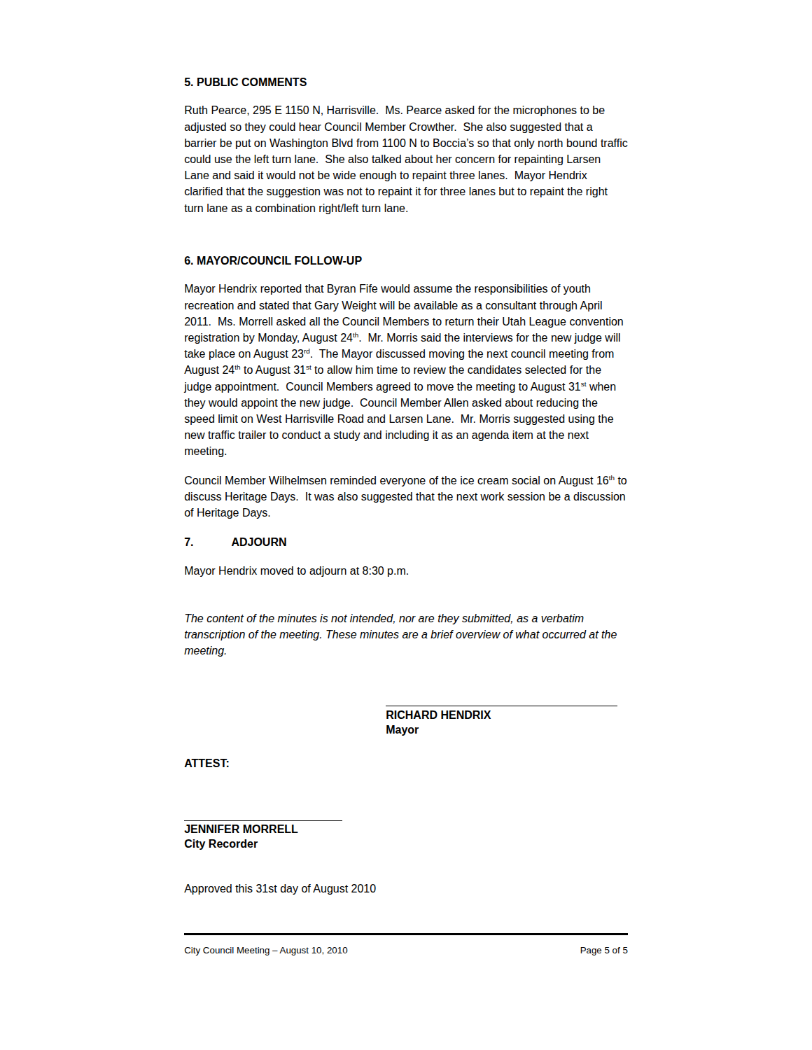5. PUBLIC COMMENTS
Ruth Pearce, 295 E 1150 N, Harrisville. Ms. Pearce asked for the microphones to be adjusted so they could hear Council Member Crowther. She also suggested that a barrier be put on Washington Blvd from 1100 N to Boccia’s so that only north bound traffic could use the left turn lane. She also talked about her concern for repainting Larsen Lane and said it would not be wide enough to repaint three lanes. Mayor Hendrix clarified that the suggestion was not to repaint it for three lanes but to repaint the right turn lane as a combination right/left turn lane.
6. MAYOR/COUNCIL FOLLOW-UP
Mayor Hendrix reported that Byran Fife would assume the responsibilities of youth recreation and stated that Gary Weight will be available as a consultant through April 2011. Ms. Morrell asked all the Council Members to return their Utah League convention registration by Monday, August 24th. Mr. Morris said the interviews for the new judge will take place on August 23rd. The Mayor discussed moving the next council meeting from August 24th to August 31st to allow him time to review the candidates selected for the judge appointment. Council Members agreed to move the meeting to August 31st when they would appoint the new judge. Council Member Allen asked about reducing the speed limit on West Harrisville Road and Larsen Lane. Mr. Morris suggested using the new traffic trailer to conduct a study and including it as an agenda item at the next meeting.
Council Member Wilhelmsen reminded everyone of the ice cream social on August 16th to discuss Heritage Days. It was also suggested that the next work session be a discussion of Heritage Days.
7. ADJOURN
Mayor Hendrix moved to adjourn at 8:30 p.m.
The content of the minutes is not intended, nor are they submitted, as a verbatim transcription of the meeting. These minutes are a brief overview of what occurred at the meeting.
RICHARD HENDRIX
Mayor
ATTEST:
JENNIFER MORRELL
City Recorder
Approved this 31st day of August 2010
City Council Meeting – August 10, 2010 Page 5 of 5